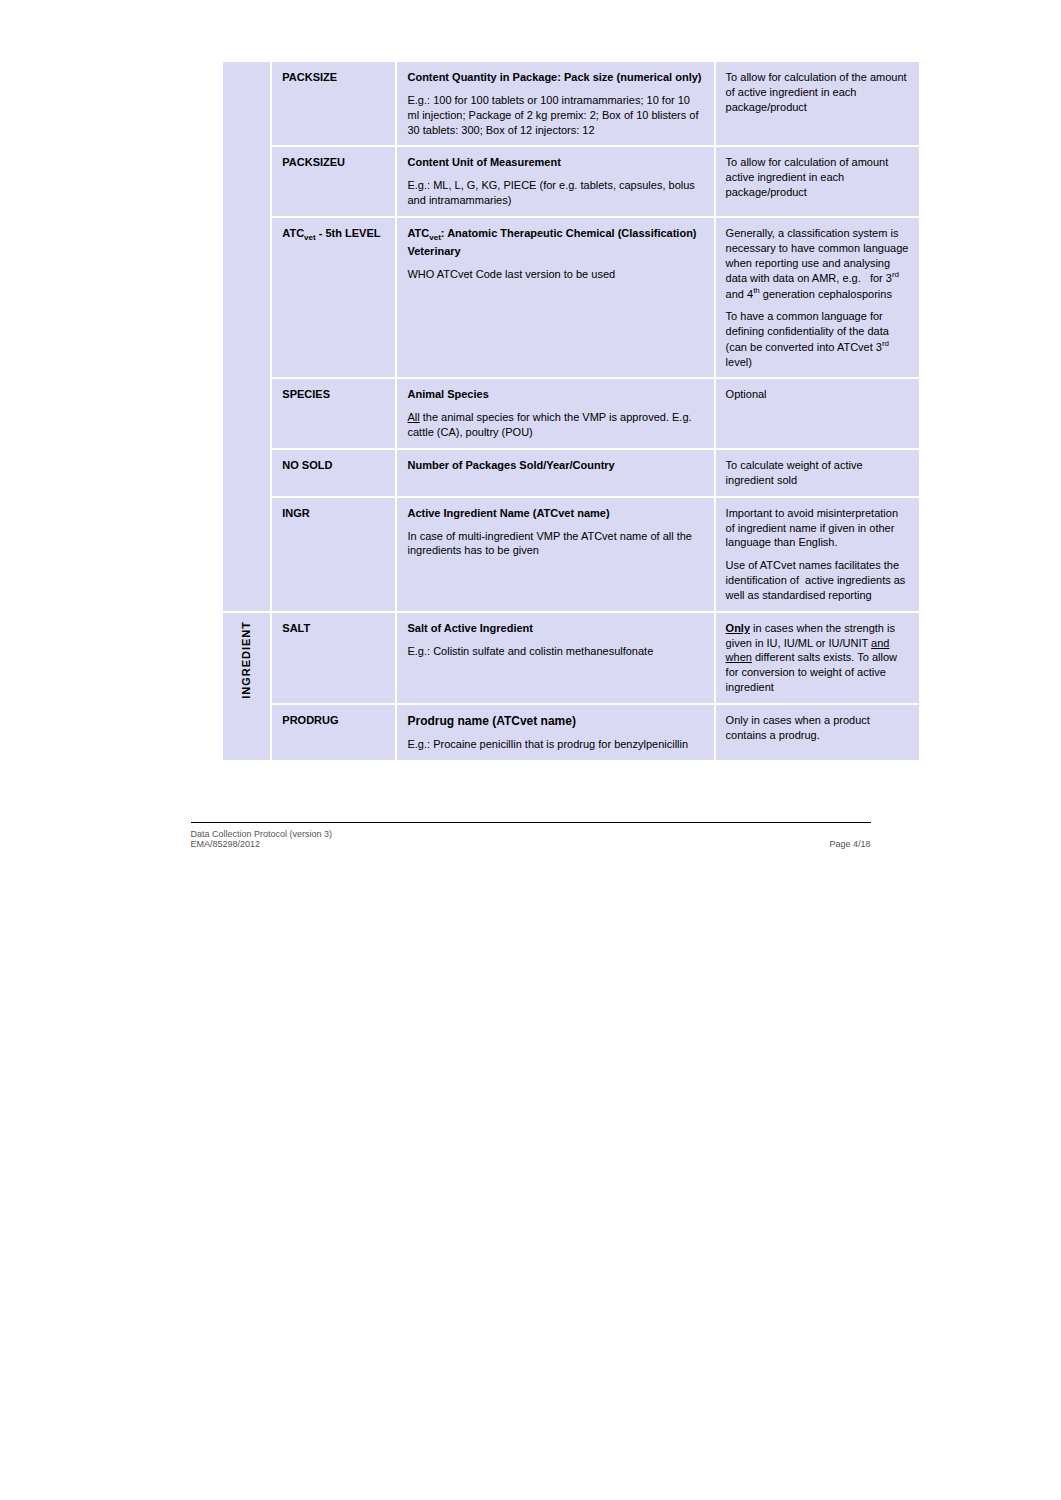| | PACKSIZE | Content Quantity in Package: Pack size (numerical only) E.g.: 100 for 100 tablets or 100 intramammaries; 10 for 10 ml injection; Package of 2 kg premix: 2; Box of 10 blisters of 30 tablets: 300; Box of 12 injectors: 12 | To allow for calculation of the amount of active ingredient in each package/product |
| PACKSIZEU | Content Unit of Measurement E.g.: ML, L, G, KG, PIECE (for e.g. tablets, capsules, bolus and intramammaries) | To allow for calculation of amount active ingredient in each package/product |
| ATC vet - 5th LEVEL | ATC vet : Anatomic Therapeutic Chemical (Classification) Veterinary WHO ATCvet Code last version to be used | Generally, a classification system is necessary to have common language when reporting use and analysing data with data on AMR, e.g. for 3 rd and 4 th generation cephalosporins To have a common language for defining confidentiality of the data (can be converted into ATCvet 3 rd level) |
| SPECIES | Animal Species All the animal species for which the VMP is approved. E.g. cattle (CA), poultry (POU) | Optional |
| NO SOLD | Number of Packages Sold/Year/Country | To calculate weight of active ingredient sold |
| INGR | Active Ingredient Name (ATCvet name) In case of multi-ingredient VMP the ATCvet name of all the ingredients has to be given | Important to avoid misinterpretation of ingredient name if given in other language than English. Use of ATCvet names facilitates the identification of active ingredients as well as standardised reporting |
| INGREDIENT | SALT | Salt of Active Ingredient E.g.: Colistin sulfate and colistin methanesulfonate | Only in cases when the strength is given in IU, IU/ML or IU/UNIT and when different salts exists. To allow for conversion to weight of active ingredient |
| PRODRUG | Prodrug name (ATCvet name) E.g.: Procaine penicillin that is prodrug for benzylpenicillin | Only in cases when a product contains a prodrug. |
Data Collection Protocol (version 3)
EMA/85298/2012
Page 4/18